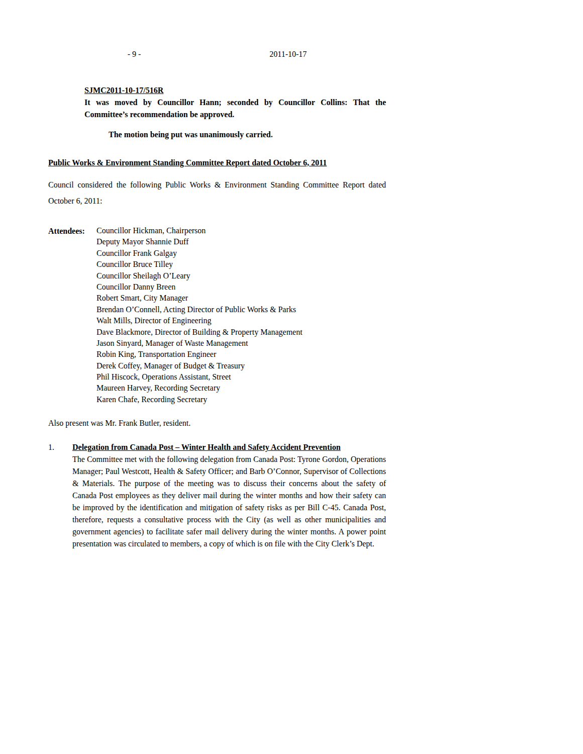- 9 - 2011-10-17
SJMC2011-10-17/516R
It was moved by Councillor Hann; seconded by Councillor Collins: That the Committee’s recommendation be approved.
The motion being put was unanimously carried.
Public Works & Environment Standing Committee Report dated October 6, 2011
Council considered the following Public Works & Environment Standing Committee Report dated October 6, 2011:
Attendees:
Councillor Hickman, Chairperson
Deputy Mayor Shannie Duff
Councillor Frank Galgay
Councillor Bruce Tilley
Councillor Sheilagh O’Leary
Councillor Danny Breen
Robert Smart, City Manager
Brendan O’Connell, Acting Director of Public Works & Parks
Walt Mills, Director of Engineering
Dave Blackmore, Director of Building & Property Management
Jason Sinyard, Manager of Waste Management
Robin King, Transportation Engineer
Derek Coffey, Manager of Budget & Treasury
Phil Hiscock, Operations Assistant, Street
Maureen Harvey, Recording Secretary
Karen Chafe, Recording Secretary
Also present was Mr. Frank Butler, resident.
1.
Delegation from Canada Post – Winter Health and Safety Accident Prevention
The Committee met with the following delegation from Canada Post: Tyrone Gordon, Operations Manager; Paul Westcott, Health & Safety Officer; and Barb O’Connor, Supervisor of Collections & Materials. The purpose of the meeting was to discuss their concerns about the safety of Canada Post employees as they deliver mail during the winter months and how their safety can be improved by the identification and mitigation of safety risks as per Bill C-45. Canada Post, therefore, requests a consultative process with the City (as well as other municipalities and government agencies) to facilitate safer mail delivery during the winter months. A power point presentation was circulated to members, a copy of which is on file with the City Clerk’s Dept.